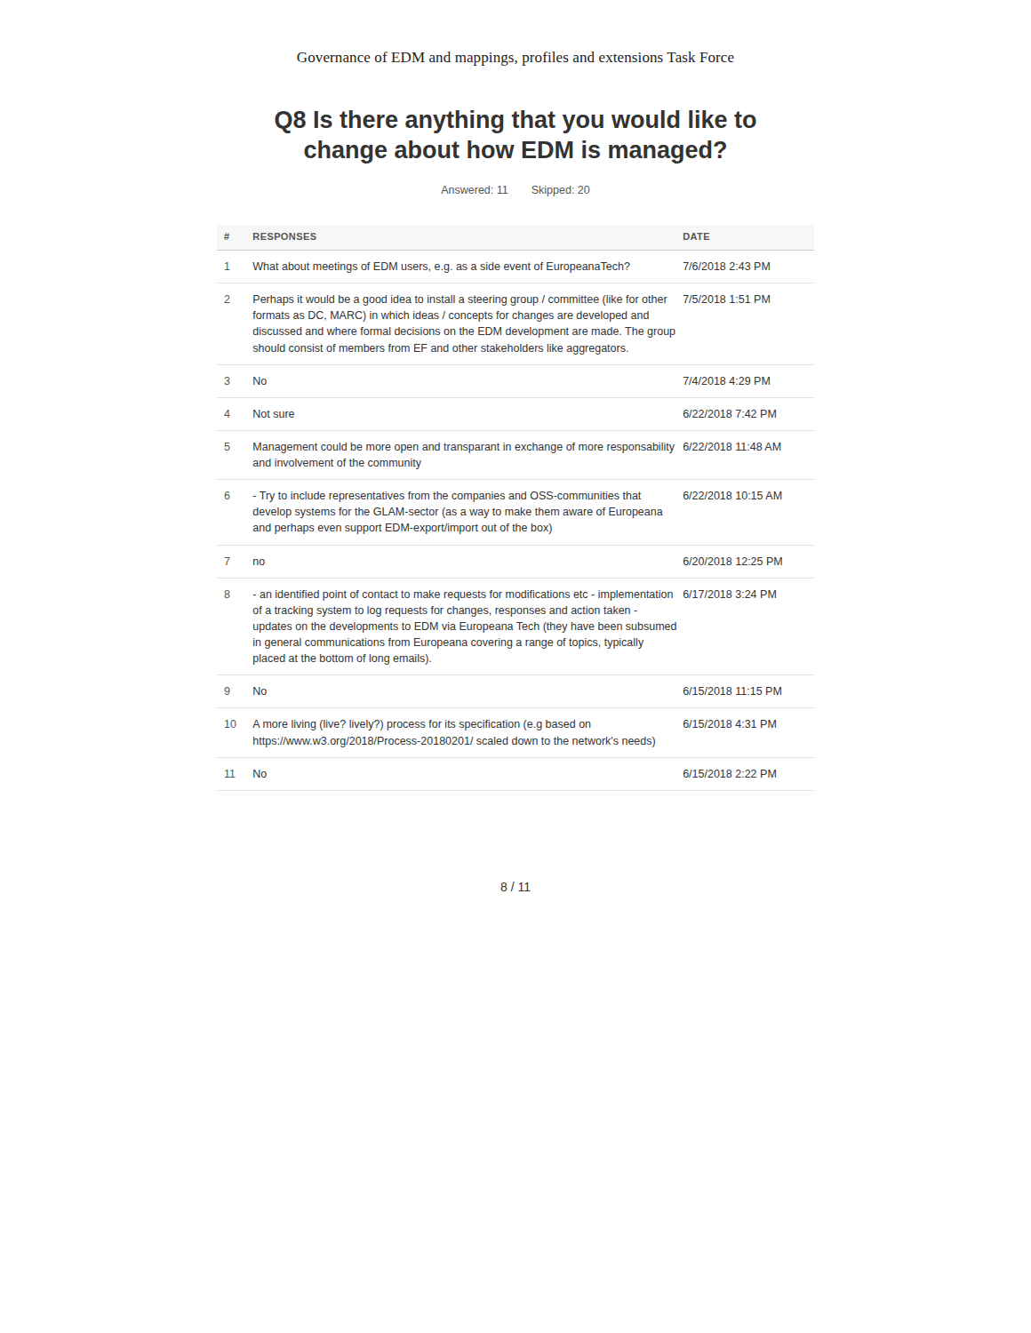Governance of EDM and mappings, profiles and extensions Task Force
Q8 Is there anything that you would like to change about how EDM is managed?
Answered: 11 Skipped: 20
| # | RESPONSES | DATE |
| --- | --- | --- |
| 1 | What about meetings of EDM users, e.g. as a side event of EuropeanaTech? | 7/6/2018 2:43 PM |
| 2 | Perhaps it would be a good idea to install a steering group / committee (like for other formats as DC, MARC) in which ideas / concepts for changes are developed and discussed and where formal decisions on the EDM development are made. The group should consist of members from EF and other stakeholders like aggregators. | 7/5/2018 1:51 PM |
| 3 | No | 7/4/2018 4:29 PM |
| 4 | Not sure | 6/22/2018 7:42 PM |
| 5 | Management could be more open and transparant in exchange of more responsability and involvement of the community | 6/22/2018 11:48 AM |
| 6 | - Try to include representatives from the companies and OSS-communities that develop systems for the GLAM-sector (as a way to make them aware of Europeana and perhaps even support EDM-export/import out of the box) | 6/22/2018 10:15 AM |
| 7 | no | 6/20/2018 12:25 PM |
| 8 | - an identified point of contact to make requests for modifications etc - implementation of a tracking system to log requests for changes, responses and action taken - updates on the developments to EDM via Europeana Tech (they have been subsumed in general communications from Europeana covering a range of topics, typically placed at the bottom of long emails). | 6/17/2018 3:24 PM |
| 9 | No | 6/15/2018 11:15 PM |
| 10 | A more living (live? lively?) process for its specification (e.g based on https://www.w3.org/2018/Process-20180201/ scaled down to the network's needs) | 6/15/2018 4:31 PM |
| 11 | No | 6/15/2018 2:22 PM |
8 / 11